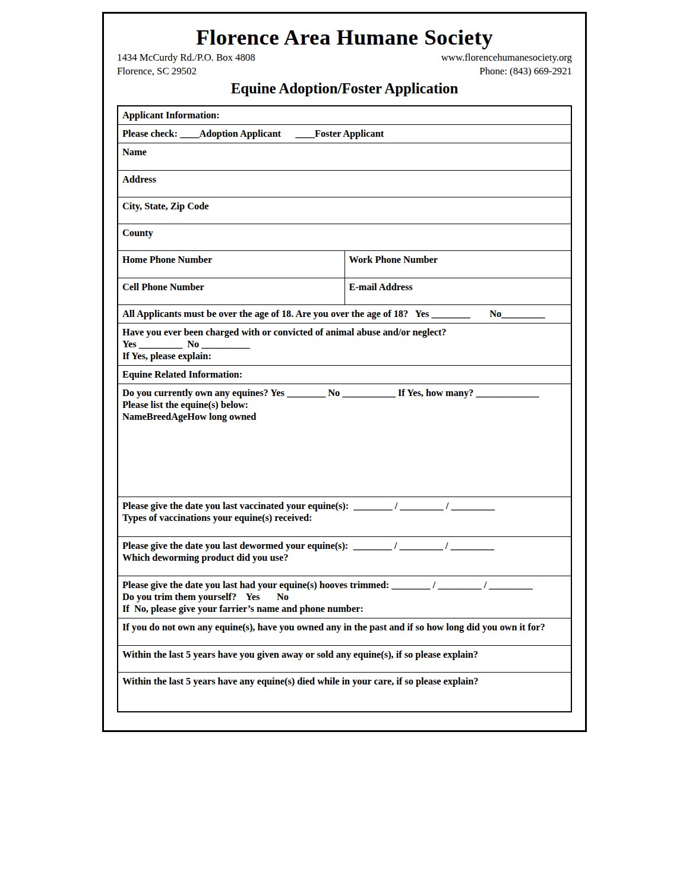Florence Area Humane Society
1434 McCurdy Rd./P.O. Box 4808
Florence, SC 29502
www.florencehumanesociety.org
Phone: (843) 669-2921
Equine Adoption/Foster Application
| Applicant Information: |
| Please check: ____Adoption Applicant ____Foster Applicant |
| Name |
| Address |
| City, State, Zip Code |
| County |
| Home Phone Number | Work Phone Number |
| Cell Phone Number | E-mail Address |
| All Applicants must be over the age of 18. Are you over the age of 18? Yes ________ No_________ |
| Have you ever been charged with or convicted of animal abuse and/or neglect? Yes _________ No __________ If Yes, please explain: |
| Equine Related Information: |
| Do you currently own any equines? Yes ________ No ___________ If Yes, how many? _____________ Please list the equine(s) below: Name Breed Age How long owned |
| Please give the date you last vaccinated your equine(s): ________ / _________ / _________ Types of vaccinations your equine(s) received: |
| Please give the date you last dewormed your equine(s): ________ / _________ / _________ Which deworming product did you use? |
| Please give the date you last had your equine(s) hooves trimmed: ________ / _________ / _________ Do you trim them yourself? Yes No If No, please give your farrier’s name and phone number: |
| If you do not own any equine(s), have you owned any in the past and if so how long did you own it for? |
| Within the last 5 years have you given away or sold any equine(s), if so please explain? |
| Within the last 5 years have any equine(s) died while in your care, if so please explain? |